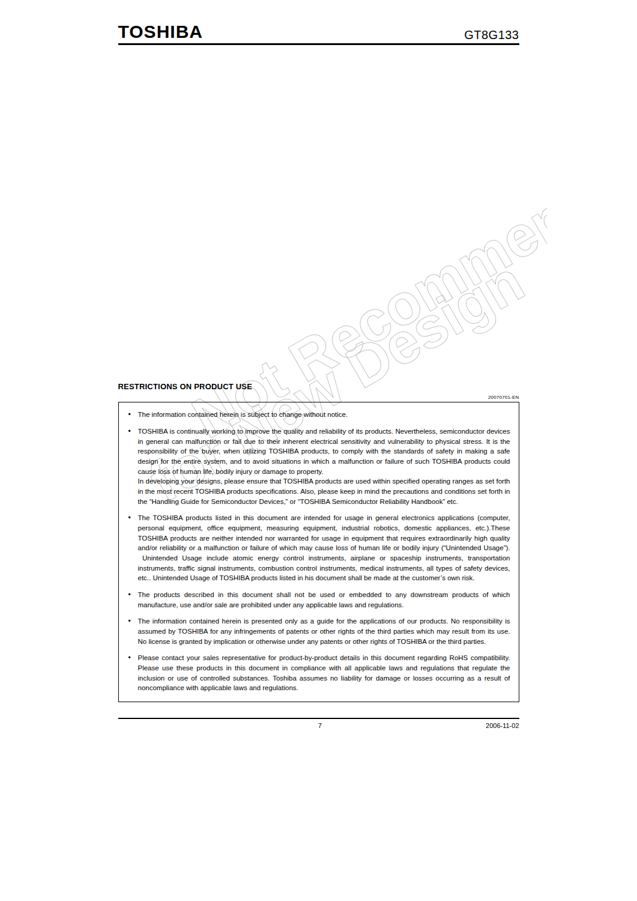TOSHIBA
GT8G133
Not Recommended for New Design
RESTRICTIONS ON PRODUCT USE
20070701-EN
The information contained herein is subject to change without notice.
TOSHIBA is continually working to improve the quality and reliability of its products. Nevertheless, semiconductor devices in general can malfunction or fail due to their inherent electrical sensitivity and vulnerability to physical stress. It is the responsibility of the buyer, when utilizing TOSHIBA products, to comply with the standards of safety in making a safe design for the entire system, and to avoid situations in which a malfunction or failure of such TOSHIBA products could cause loss of human life, bodily injury or damage to property.
In developing your designs, please ensure that TOSHIBA products are used within specified operating ranges as set forth in the most recent TOSHIBA products specifications. Also, please keep in mind the precautions and conditions set forth in the “Handling Guide for Semiconductor Devices,” or “TOSHIBA Semiconductor Reliability Handbook” etc.
The TOSHIBA products listed in this document are intended for usage in general electronics applications (computer, personal equipment, office equipment, measuring equipment, industrial robotics, domestic appliances, etc.).These TOSHIBA products are neither intended nor warranted for usage in equipment that requires extraordinarily high quality and/or reliability or a malfunction or failure of which may cause loss of human life or bodily injury (“Unintended Usage”). Unintended Usage include atomic energy control instruments, airplane or spaceship instruments, transportation instruments, traffic signal instruments, combustion control instruments, medical instruments, all types of safety devices, etc.. Unintended Usage of TOSHIBA products listed in his document shall be made at the customer’s own risk.
The products described in this document shall not be used or embedded to any downstream products of which manufacture, use and/or sale are prohibited under any applicable laws and regulations.
The information contained herein is presented only as a guide for the applications of our products. No responsibility is assumed by TOSHIBA for any infringements of patents or other rights of the third parties which may result from its use. No license is granted by implication or otherwise under any patents or other rights of TOSHIBA or the third parties.
Please contact your sales representative for product-by-product details in this document regarding RoHS compatibility. Please use these products in this document in compliance with all applicable laws and regulations that regulate the inclusion or use of controlled substances. Toshiba assumes no liability for damage or losses occurring as a result of noncompliance with applicable laws and regulations.
7
2006-11-02